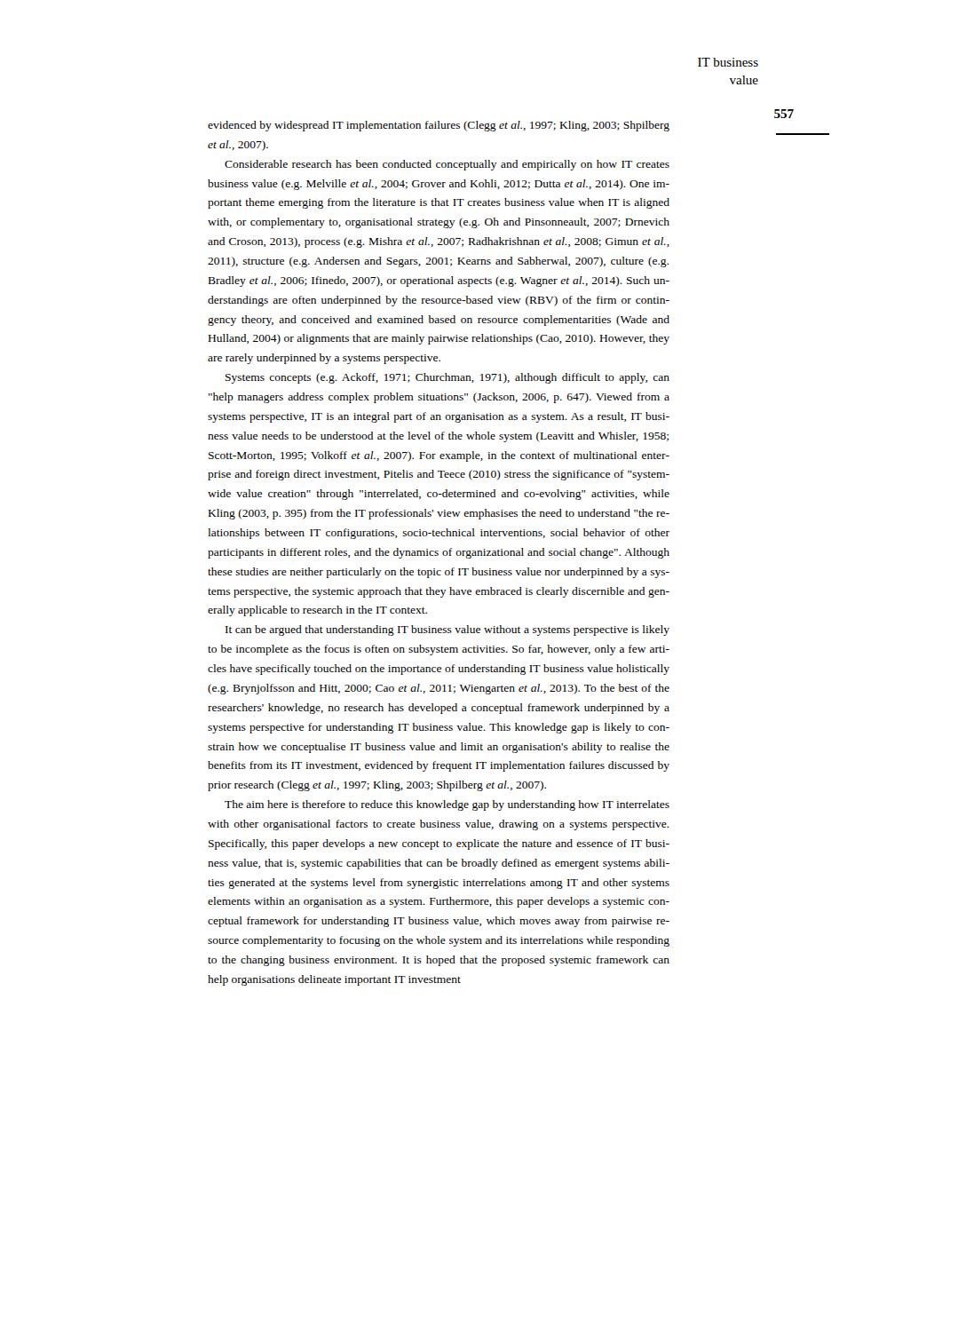IT business
value
evidenced by widespread IT implementation failures (Clegg et al., 1997; Kling, 2003; Shpilberg et al., 2007).
Considerable research has been conducted conceptually and empirically on how IT creates business value (e.g. Melville et al., 2004; Grover and Kohli, 2012; Dutta et al., 2014). One important theme emerging from the literature is that IT creates business value when IT is aligned with, or complementary to, organisational strategy (e.g. Oh and Pinsonneault, 2007; Drnevich and Croson, 2013), process (e.g. Mishra et al., 2007; Radhakrishnan et al., 2008; Gimun et al., 2011), structure (e.g. Andersen and Segars, 2001; Kearns and Sabherwal, 2007), culture (e.g. Bradley et al., 2006; Ifinedo, 2007), or operational aspects (e.g. Wagner et al., 2014). Such understandings are often underpinned by the resource-based view (RBV) of the firm or contingency theory, and conceived and examined based on resource complementarities (Wade and Hulland, 2004) or alignments that are mainly pairwise relationships (Cao, 2010). However, they are rarely underpinned by a systems perspective.
Systems concepts (e.g. Ackoff, 1971; Churchman, 1971), although difficult to apply, can "help managers address complex problem situations" (Jackson, 2006, p. 647). Viewed from a systems perspective, IT is an integral part of an organisation as a system. As a result, IT business value needs to be understood at the level of the whole system (Leavitt and Whisler, 1958; Scott-Morton, 1995; Volkoff et al., 2007). For example, in the context of multinational enterprise and foreign direct investment, Pitelis and Teece (2010) stress the significance of "system-wide value creation" through "interrelated, co-determined and co-evolving" activities, while Kling (2003, p. 395) from the IT professionals' view emphasises the need to understand "the relationships between IT configurations, socio-technical interventions, social behavior of other participants in different roles, and the dynamics of organizational and social change". Although these studies are neither particularly on the topic of IT business value nor underpinned by a systems perspective, the systemic approach that they have embraced is clearly discernible and generally applicable to research in the IT context.
It can be argued that understanding IT business value without a systems perspective is likely to be incomplete as the focus is often on subsystem activities. So far, however, only a few articles have specifically touched on the importance of understanding IT business value holistically (e.g. Brynjolfsson and Hitt, 2000; Cao et al., 2011; Wiengarten et al., 2013). To the best of the researchers' knowledge, no research has developed a conceptual framework underpinned by a systems perspective for understanding IT business value. This knowledge gap is likely to constrain how we conceptualise IT business value and limit an organisation's ability to realise the benefits from its IT investment, evidenced by frequent IT implementation failures discussed by prior research (Clegg et al., 1997; Kling, 2003; Shpilberg et al., 2007).
The aim here is therefore to reduce this knowledge gap by understanding how IT interrelates with other organisational factors to create business value, drawing on a systems perspective. Specifically, this paper develops a new concept to explicate the nature and essence of IT business value, that is, systemic capabilities that can be broadly defined as emergent systems abilities generated at the systems level from synergistic interrelations among IT and other systems elements within an organisation as a system. Furthermore, this paper develops a systemic conceptual framework for understanding IT business value, which moves away from pairwise resource complementarity to focusing on the whole system and its interrelations while responding to the changing business environment. It is hoped that the proposed systemic framework can help organisations delineate important IT investment
557